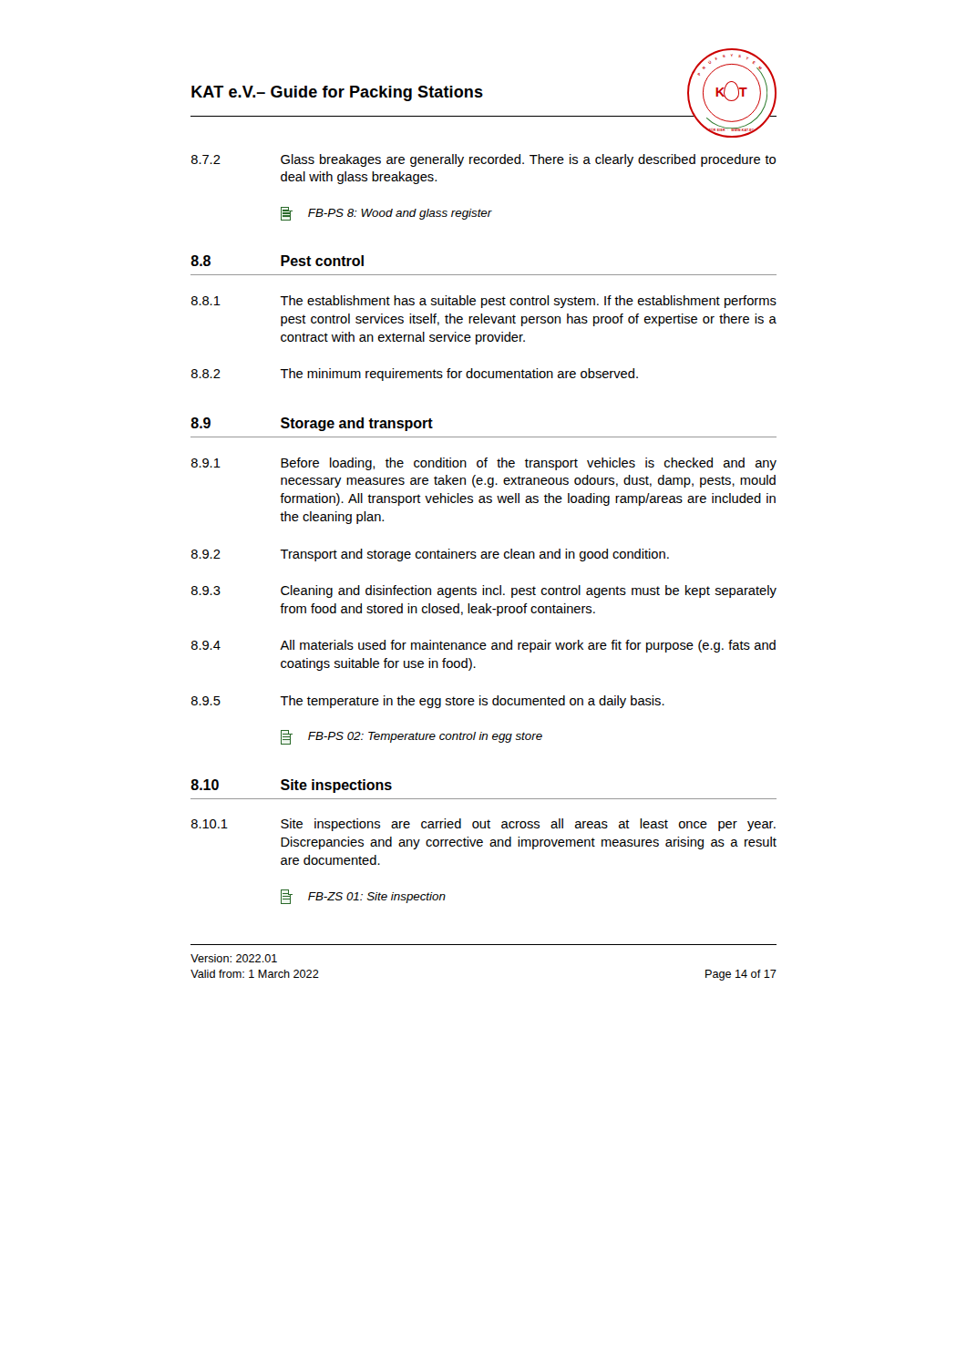KAT e.V.– Guide for Packing Stations
P R Ü F S Y S T E M
K T
FÜR EIER · WWW.KAT.EC
8.7.2
Glass breakages are generally recorded. There is a clearly described procedure to deal with glass breakages.
FB-PS 8: Wood and glass register
8.8 Pest control
8.8.1
The establishment has a suitable pest control system. If the establishment performs pest control services itself, the relevant person has proof of expertise or there is a contract with an external service provider.
8.8.2
The minimum requirements for documentation are observed.
8.9 Storage and transport
8.9.1
Before loading, the condition of the transport vehicles is checked and any necessary measures are taken (e.g. extraneous odours, dust, damp, pests, mould formation). All transport vehicles as well as the loading ramp/areas are included in the cleaning plan.
8.9.2
Transport and storage containers are clean and in good condition.
8.9.3
Cleaning and disinfection agents incl. pest control agents must be kept separately from food and stored in closed, leak-proof containers.
8.9.4
All materials used for maintenance and repair work are fit for purpose (e.g. fats and coatings suitable for use in food).
8.9.5
The temperature in the egg store is documented on a daily basis.
FB-PS 02: Temperature control in egg store
8.10 Site inspections
8.10.1
Site inspections are carried out across all areas at least once per year. Discrepancies and any corrective and improvement measures arising as a result are documented.
FB-ZS 01: Site inspection
Version: 2022.01
Valid from: 1 March 2022
Page 14 of 17